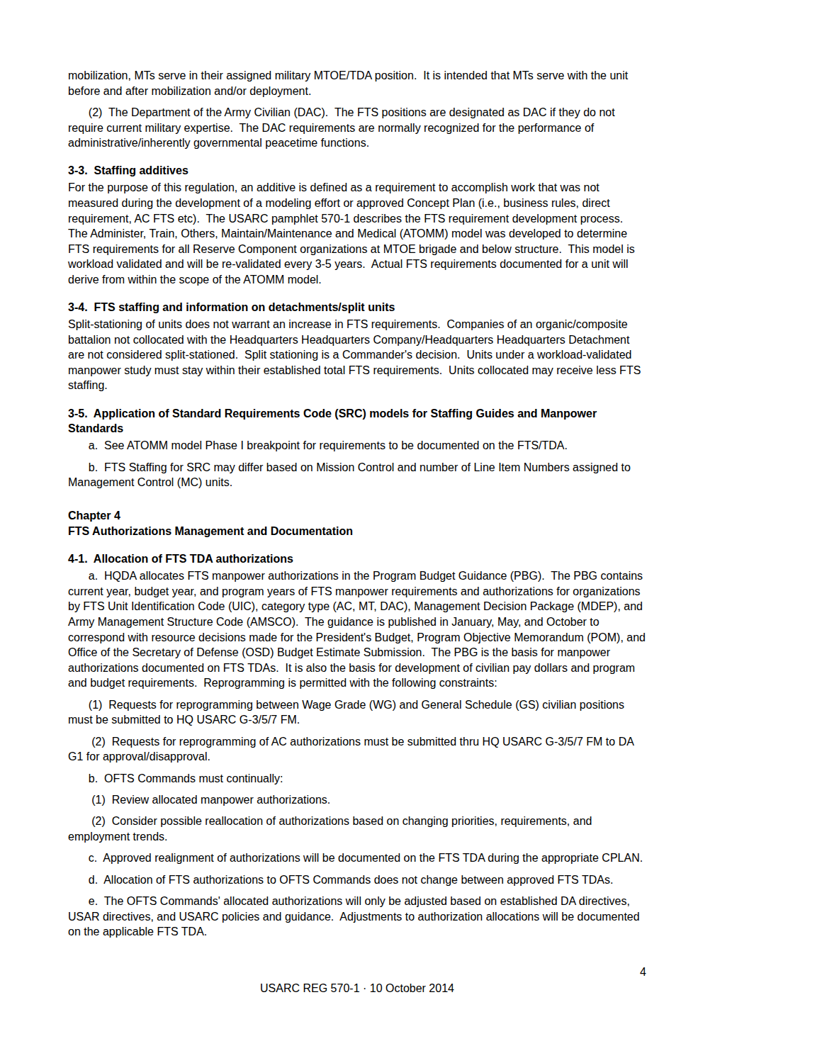mobilization, MTs serve in their assigned military MTOE/TDA position. It is intended that MTs serve with the unit before and after mobilization and/or deployment.
(2) The Department of the Army Civilian (DAC). The FTS positions are designated as DAC if they do not require current military expertise. The DAC requirements are normally recognized for the performance of administrative/inherently governmental peacetime functions.
3-3. Staffing additives
For the purpose of this regulation, an additive is defined as a requirement to accomplish work that was not measured during the development of a modeling effort or approved Concept Plan (i.e., business rules, direct requirement, AC FTS etc). The USARC pamphlet 570-1 describes the FTS requirement development process. The Administer, Train, Others, Maintain/Maintenance and Medical (ATOMM) model was developed to determine FTS requirements for all Reserve Component organizations at MTOE brigade and below structure. This model is workload validated and will be re-validated every 3-5 years. Actual FTS requirements documented for a unit will derive from within the scope of the ATOMM model.
3-4. FTS staffing and information on detachments/split units
Split-stationing of units does not warrant an increase in FTS requirements. Companies of an organic/composite battalion not collocated with the Headquarters Headquarters Company/Headquarters Headquarters Detachment are not considered split-stationed. Split stationing is a Commander's decision. Units under a workload-validated manpower study must stay within their established total FTS requirements. Units collocated may receive less FTS staffing.
3-5. Application of Standard Requirements Code (SRC) models for Staffing Guides and Manpower Standards
a. See ATOMM model Phase I breakpoint for requirements to be documented on the FTS/TDA.
b. FTS Staffing for SRC may differ based on Mission Control and number of Line Item Numbers assigned to Management Control (MC) units.
Chapter 4
FTS Authorizations Management and Documentation
4-1. Allocation of FTS TDA authorizations
a. HQDA allocates FTS manpower authorizations in the Program Budget Guidance (PBG). The PBG contains current year, budget year, and program years of FTS manpower requirements and authorizations for organizations by FTS Unit Identification Code (UIC), category type (AC, MT, DAC), Management Decision Package (MDEP), and Army Management Structure Code (AMSCO). The guidance is published in January, May, and October to correspond with resource decisions made for the President's Budget, Program Objective Memorandum (POM), and Office of the Secretary of Defense (OSD) Budget Estimate Submission. The PBG is the basis for manpower authorizations documented on FTS TDAs. It is also the basis for development of civilian pay dollars and program and budget requirements. Reprogramming is permitted with the following constraints:
(1) Requests for reprogramming between Wage Grade (WG) and General Schedule (GS) civilian positions must be submitted to HQ USARC G-3/5/7 FM.
(2) Requests for reprogramming of AC authorizations must be submitted thru HQ USARC G-3/5/7 FM to DA G1 for approval/disapproval.
b. OFTS Commands must continually:
(1) Review allocated manpower authorizations.
(2) Consider possible reallocation of authorizations based on changing priorities, requirements, and employment trends.
c. Approved realignment of authorizations will be documented on the FTS TDA during the appropriate CPLAN.
d. Allocation of FTS authorizations to OFTS Commands does not change between approved FTS TDAs.
e. The OFTS Commands' allocated authorizations will only be adjusted based on established DA directives, USAR directives, and USARC policies and guidance. Adjustments to authorization allocations will be documented on the applicable FTS TDA.
4
USARC REG 570-1 · 10 October 2014